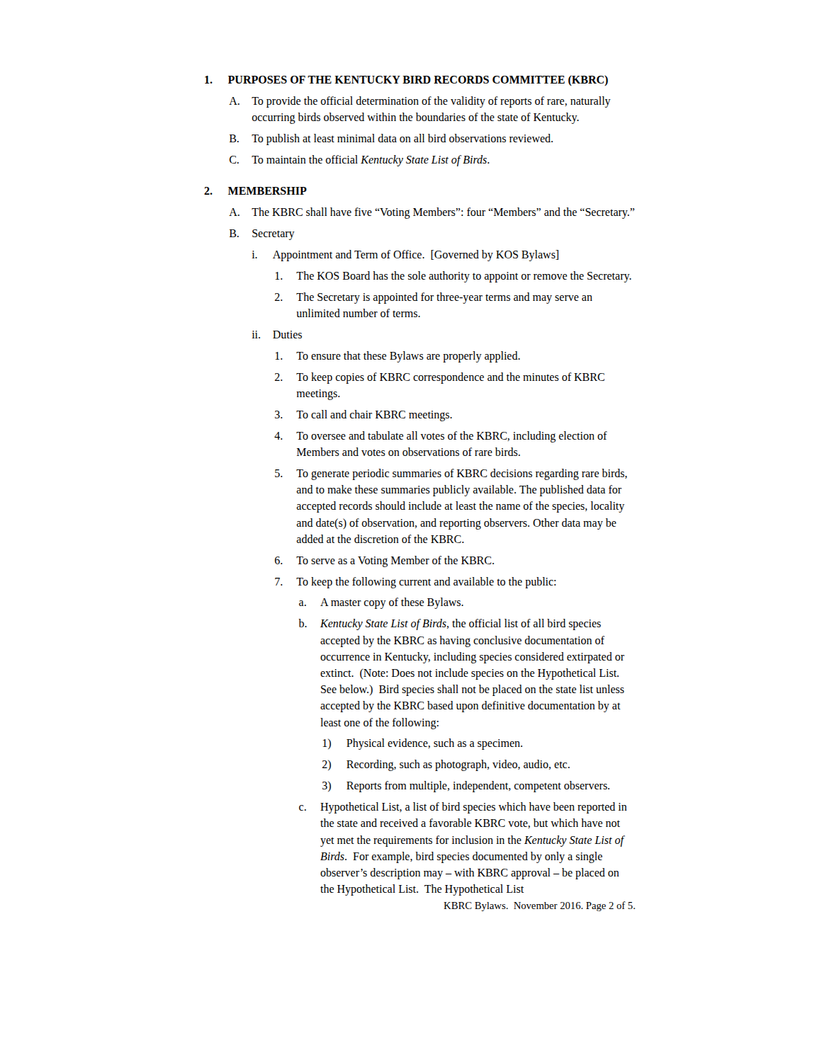1. Purposes of the Kentucky Bird Records Committee (KBRC)
A. To provide the official determination of the validity of reports of rare, naturally occurring birds observed within the boundaries of the state of Kentucky.
B. To publish at least minimal data on all bird observations reviewed.
C. To maintain the official Kentucky State List of Birds.
2. Membership
A. The KBRC shall have five “Voting Members”: four “Members” and the “Secretary.”
B. Secretary
i. Appointment and Term of Office. [Governed by KOS Bylaws]
1. The KOS Board has the sole authority to appoint or remove the Secretary.
2. The Secretary is appointed for three-year terms and may serve an unlimited number of terms.
ii. Duties
1. To ensure that these Bylaws are properly applied.
2. To keep copies of KBRC correspondence and the minutes of KBRC meetings.
3. To call and chair KBRC meetings.
4. To oversee and tabulate all votes of the KBRC, including election of Members and votes on observations of rare birds.
5. To generate periodic summaries of KBRC decisions regarding rare birds, and to make these summaries publicly available. The published data for accepted records should include at least the name of the species, locality and date(s) of observation, and reporting observers. Other data may be added at the discretion of the KBRC.
6. To serve as a Voting Member of the KBRC.
7. To keep the following current and available to the public:
a. A master copy of these Bylaws.
b. Kentucky State List of Birds, the official list of all bird species accepted by the KBRC as having conclusive documentation of occurrence in Kentucky, including species considered extirpated or extinct. (Note: Does not include species on the Hypothetical List. See below.) Bird species shall not be placed on the state list unless accepted by the KBRC based upon definitive documentation by at least one of the following:
1) Physical evidence, such as a specimen.
2) Recording, such as photograph, video, audio, etc.
3) Reports from multiple, independent, competent observers.
c. Hypothetical List, a list of bird species which have been reported in the state and received a favorable KBRC vote, but which have not yet met the requirements for inclusion in the Kentucky State List of Birds. For example, bird species documented by only a single observer’s description may – with KBRC approval – be placed on the Hypothetical List. The Hypothetical List
KBRC Bylaws. November 2016. Page 2 of 5.